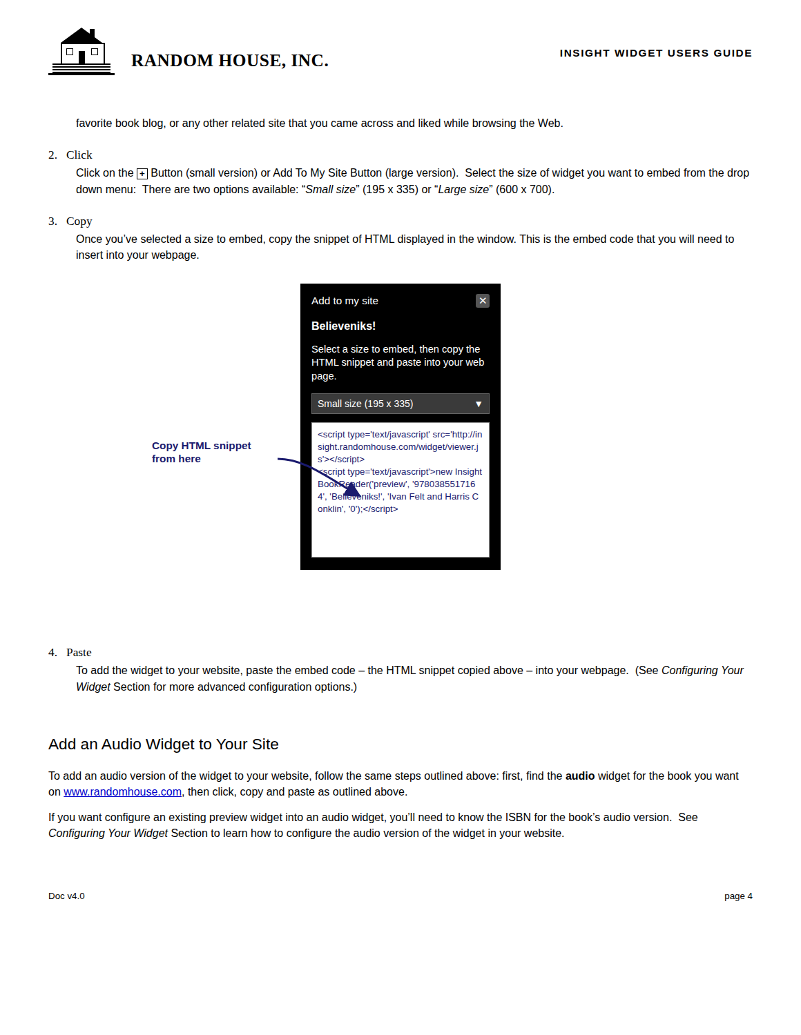RANDOM HOUSE, INC.
INSIGHT WIDGET USERS GUIDE
favorite book blog, or any other related site that you came across and liked while browsing the Web.
2. Click
Click on the + Button (small version) or Add To My Site Button (large version). Select the size of widget you want to embed from the drop down menu: There are two options available: “Small size” (195 x 335) or “Large size” (600 x 700).
3. Copy
Once you’ve selected a size to embed, copy the snippet of HTML displayed in the window. This is the embed code that you will need to insert into your webpage.
Add to my site
✕
Believeniks!
Select a size to embed, then copy the HTML snippet and paste into your web page.
Small size (195 x 335) ▼
<script type='text/javascript' src='http://insight.randomhouse.com/widget/viewer.js'></script>
<script type='text/javascript'>new InsightBookReader('preview', '9780385517164', 'Believeniks!', 'Ivan Felt and Harris Conklin', '0');</script>
Copy HTML snippet
from here
4. Paste
To add the widget to your website, paste the embed code – the HTML snippet copied above – into your webpage. (See Configuring Your Widget Section for more advanced configuration options.)
Add an Audio Widget to Your Site
To add an audio version of the widget to your website, follow the same steps outlined above: first, find the audio widget for the book you want on www.randomhouse.com, then click, copy and paste as outlined above.
If you want configure an existing preview widget into an audio widget, you’ll need to know the ISBN for the book’s audio version. See Configuring Your Widget Section to learn how to configure the audio version of the widget in your website.
Doc v4.0
page 4